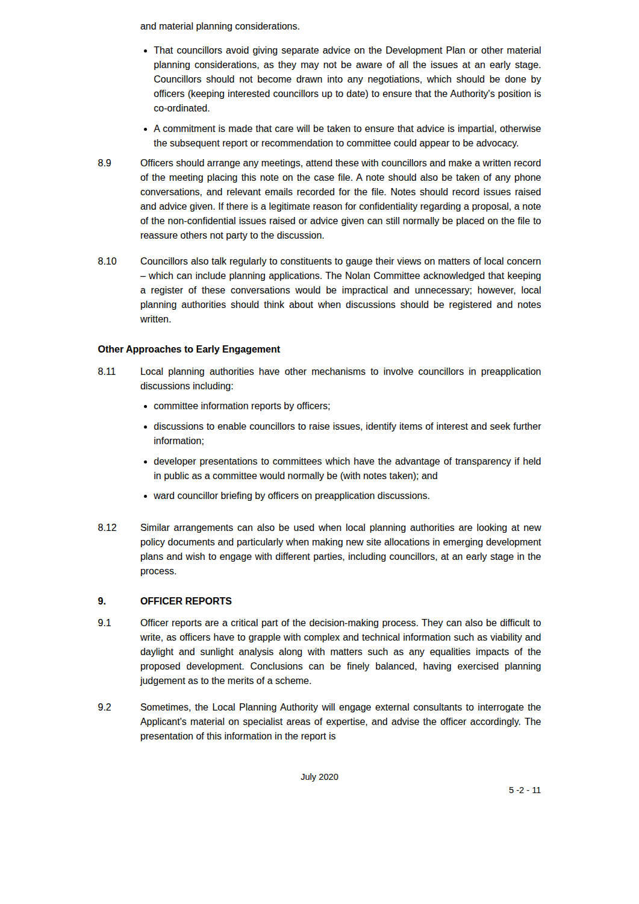and material planning considerations.
That councillors avoid giving separate advice on the Development Plan or other material planning considerations, as they may not be aware of all the issues at an early stage. Councillors should not become drawn into any negotiations, which should be done by officers (keeping interested councillors up to date) to ensure that the Authority's position is co-ordinated.
A commitment is made that care will be taken to ensure that advice is impartial, otherwise the subsequent report or recommendation to committee could appear to be advocacy.
8.9
Officers should arrange any meetings, attend these with councillors and make a written record of the meeting placing this note on the case file. A note should also be taken of any phone conversations, and relevant emails recorded for the file. Notes should record issues raised and advice given. If there is a legitimate reason for confidentiality regarding a proposal, a note of the non-confidential issues raised or advice given can still normally be placed on the file to reassure others not party to the discussion.
8.10
Councillors also talk regularly to constituents to gauge their views on matters of local concern – which can include planning applications. The Nolan Committee acknowledged that keeping a register of these conversations would be impractical and unnecessary; however, local planning authorities should think about when discussions should be registered and notes written.
Other Approaches to Early Engagement
8.11
Local planning authorities have other mechanisms to involve councillors in preapplication discussions including:
committee information reports by officers;
discussions to enable councillors to raise issues, identify items of interest and seek further information;
developer presentations to committees which have the advantage of transparency if held in public as a committee would normally be (with notes taken); and
ward councillor briefing by officers on preapplication discussions.
8.12
Similar arrangements can also be used when local planning authorities are looking at new policy documents and particularly when making new site allocations in emerging development plans and wish to engage with different parties, including councillors, at an early stage in the process.
9.
OFFICER REPORTS
9.1
Officer reports are a critical part of the decision-making process. They can also be difficult to write, as officers have to grapple with complex and technical information such as viability and daylight and sunlight analysis along with matters such as any equalities impacts of the proposed development. Conclusions can be finely balanced, having exercised planning judgement as to the merits of a scheme.
9.2
Sometimes, the Local Planning Authority will engage external consultants to interrogate the Applicant's material on specialist areas of expertise, and advise the officer accordingly. The presentation of this information in the report is
July 2020
5 -2 - 11